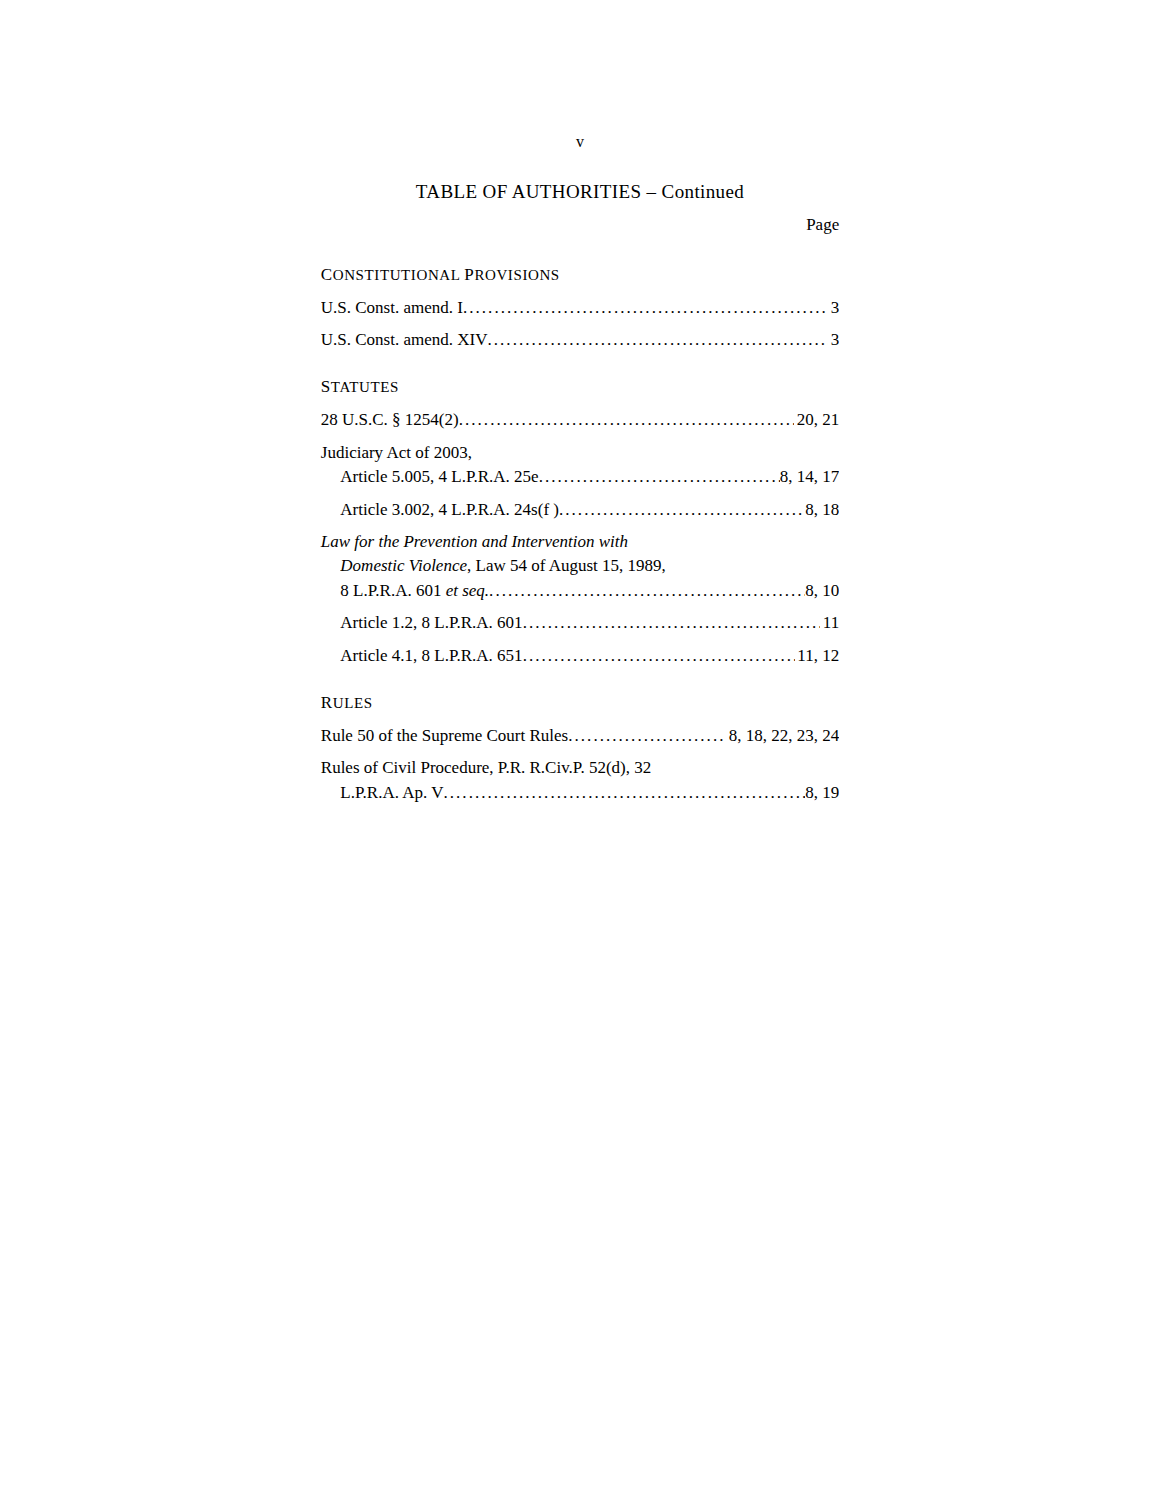v
TABLE OF AUTHORITIES – Continued
Page
CONSTITUTIONAL PROVISIONS
U.S. Const. amend. I 3
U.S. Const. amend. XIV 3
STATUTES
28 U.S.C. § 1254(2) 20, 21
Judiciary Act of 2003, Article 5.005, 4 L.P.R.A. 25e 8, 14, 17
Article 3.002, 4 L.P.R.A. 24s(f ) 8, 18
Law for the Prevention and Intervention with Domestic Violence, Law 54 of August 15, 1989, 8 L.P.R.A. 601 et seq. 8, 10
Article 1.2, 8 L.P.R.A. 60111
Article 4.1, 8 L.P.R.A. 65111, 12
RULES
Rule 50 of the Supreme Court Rules 8, 18, 22, 23, 24
Rules of Civil Procedure, P.R. R.Civ.P. 52(d), 32 L.P.R.A. Ap. V 8, 19